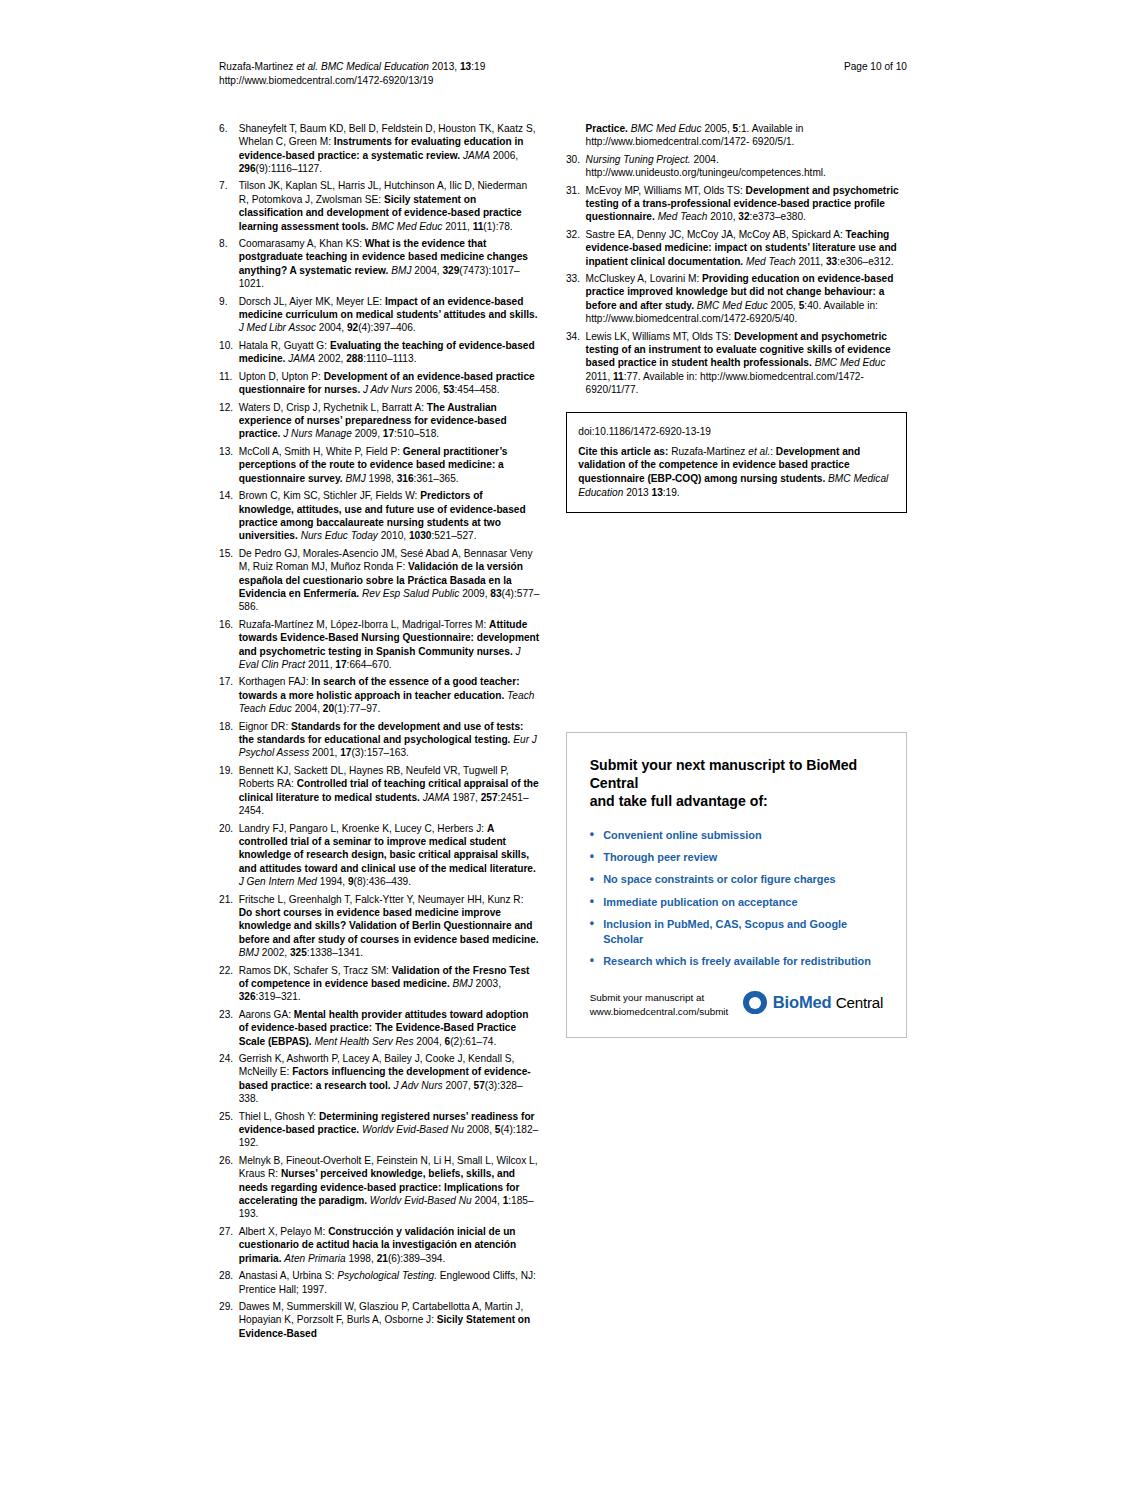Ruzafa-Martinez et al. BMC Medical Education 2013, 13:19
http://www.biomedcentral.com/1472-6920/13/19
Page 10 of 10
6. Shaneyfelt T, Baum KD, Bell D, Feldstein D, Houston TK, Kaatz S, Whelan C, Green M: Instruments for evaluating education in evidence-based practice: a systematic review. JAMA 2006, 296(9):1116–1127.
7. Tilson JK, Kaplan SL, Harris JL, Hutchinson A, Ilic D, Niederman R, Potomkova J, Zwolsman SE: Sicily statement on classification and development of evidence-based practice learning assessment tools. BMC Med Educ 2011, 11(1):78.
8. Coomarasamy A, Khan KS: What is the evidence that postgraduate teaching in evidence based medicine changes anything? A systematic review. BMJ 2004, 329(7473):1017–1021.
9. Dorsch JL, Aiyer MK, Meyer LE: Impact of an evidence-based medicine curriculum on medical students’ attitudes and skills. J Med Libr Assoc 2004, 92(4):397–406.
10. Hatala R, Guyatt G: Evaluating the teaching of evidence-based medicine. JAMA 2002, 288:1110–1113.
11. Upton D, Upton P: Development of an evidence-based practice questionnaire for nurses. J Adv Nurs 2006, 53:454–458.
12. Waters D, Crisp J, Rychetnik L, Barratt A: The Australian experience of nurses’ preparedness for evidence-based practice. J Nurs Manage 2009, 17:510–518.
13. McColl A, Smith H, White P, Field P: General practitioner’s perceptions of the route to evidence based medicine: a questionnaire survey. BMJ 1998, 316:361–365.
14. Brown C, Kim SC, Stichler JF, Fields W: Predictors of knowledge, attitudes, use and future use of evidence-based practice among baccalaureate nursing students at two universities. Nurs Educ Today 2010, 1030:521–527.
15. De Pedro GJ, Morales-Asencio JM, Sesé Abad A, Bennasar Veny M, Ruiz Roman MJ, Muñoz Ronda F: Validación de la versión española del cuestionario sobre la Práctica Basada en la Evidencia en Enfermería. Rev Esp Salud Public 2009, 83(4):577–586.
16. Ruzafa-Martínez M, López-Iborra L, Madrigal-Torres M: Attitude towards Evidence-Based Nursing Questionnaire: development and psychometric testing in Spanish Community nurses. J Eval Clin Pract 2011, 17:664–670.
17. Korthagen FAJ: In search of the essence of a good teacher: towards a more holistic approach in teacher education. Teach Teach Educ 2004, 20(1):77–97.
18. Eignor DR: Standards for the development and use of tests: the standards for educational and psychological testing. Eur J Psychol Assess 2001, 17(3):157–163.
19. Bennett KJ, Sackett DL, Haynes RB, Neufeld VR, Tugwell P, Roberts RA: Controlled trial of teaching critical appraisal of the clinical literature to medical students. JAMA 1987, 257:2451–2454.
20. Landry FJ, Pangaro L, Kroenke K, Lucey C, Herbers J: A controlled trial of a seminar to improve medical student knowledge of research design, basic critical appraisal skills, and attitudes toward and clinical use of the medical literature. J Gen Intern Med 1994, 9(8):436–439.
21. Fritsche L, Greenhalgh T, Falck-Ytter Y, Neumayer HH, Kunz R: Do short courses in evidence based medicine improve knowledge and skills? Validation of Berlin Questionnaire and before and after study of courses in evidence based medicine. BMJ 2002, 325:1338–1341.
22. Ramos DK, Schafer S, Tracz SM: Validation of the Fresno Test of competence in evidence based medicine. BMJ 2003, 326:319–321.
23. Aarons GA: Mental health provider attitudes toward adoption of evidence-based practice: The Evidence-Based Practice Scale (EBPAS). Ment Health Serv Res 2004, 6(2):61–74.
24. Gerrish K, Ashworth P, Lacey A, Bailey J, Cooke J, Kendall S, McNeilly E: Factors influencing the development of evidence-based practice: a research tool. J Adv Nurs 2007, 57(3):328–338.
25. Thiel L, Ghosh Y: Determining registered nurses’ readiness for evidence-based practice. Worldv Evid-Based Nu 2008, 5(4):182–192.
26. Melnyk B, Fineout-Overholt E, Feinstein N, Li H, Small L, Wilcox L, Kraus R: Nurses’ perceived knowledge, beliefs, skills, and needs regarding evidence-based practice: Implications for accelerating the paradigm. Worldv Evid-Based Nu 2004, 1:185–193.
27. Albert X, Pelayo M: Construcción y validación inicial de un cuestionario de actitud hacia la investigación en atención primaria. Aten Primaria 1998, 21(6):389–394.
28. Anastasi A, Urbina S: Psychological Testing. Englewood Cliffs, NJ: Prentice Hall; 1997.
29. Dawes M, Summerskill W, Glasziou P, Cartabellotta A, Martin J, Hopayian K, Porzsolt F, Burls A, Osborne J: Sicily Statement on Evidence-Based
Practice. BMC Med Educ 2005, 5:1. Available in http://www.biomedcentral.com/1472- 6920/5/1.
30. Nursing Tuning Project. 2004. http://www.unideusto.org/tuningeu/competences.html.
31. McEvoy MP, Williams MT, Olds TS: Development and psychometric testing of a trans-professional evidence-based practice profile questionnaire. Med Teach 2010, 32:e373–e380.
32. Sastre EA, Denny JC, McCoy JA, McCoy AB, Spickard A: Teaching evidence-based medicine: impact on students’ literature use and inpatient clinical documentation. Med Teach 2011, 33:e306–e312.
33. McCluskey A, Lovarini M: Providing education on evidence-based practice improved knowledge but did not change behaviour: a before and after study. BMC Med Educ 2005, 5:40. Available in: http://www.biomedcentral.com/1472-6920/5/40.
34. Lewis LK, Williams MT, Olds TS: Development and psychometric testing of an instrument to evaluate cognitive skills of evidence based practice in student health professionals. BMC Med Educ 2011, 11:77. Available in: http://www.biomedcentral.com/1472-6920/11/77.
doi:10.1186/1472-6920-13-19
Cite this article as: Ruzafa-Martinez et al.: Development and validation of the competence in evidence based practice questionnaire (EBP-COQ) among nursing students. BMC Medical Education 2013 13:19.
Submit your next manuscript to BioMed Central
and take full advantage of:
Convenient online submission
Thorough peer review
No space constraints or color figure charges
Immediate publication on acceptance
Inclusion in PubMed, CAS, Scopus and Google Scholar
Research which is freely available for redistribution
Submit your manuscript at
www.biomedcentral.com/submit
Bio Med Central